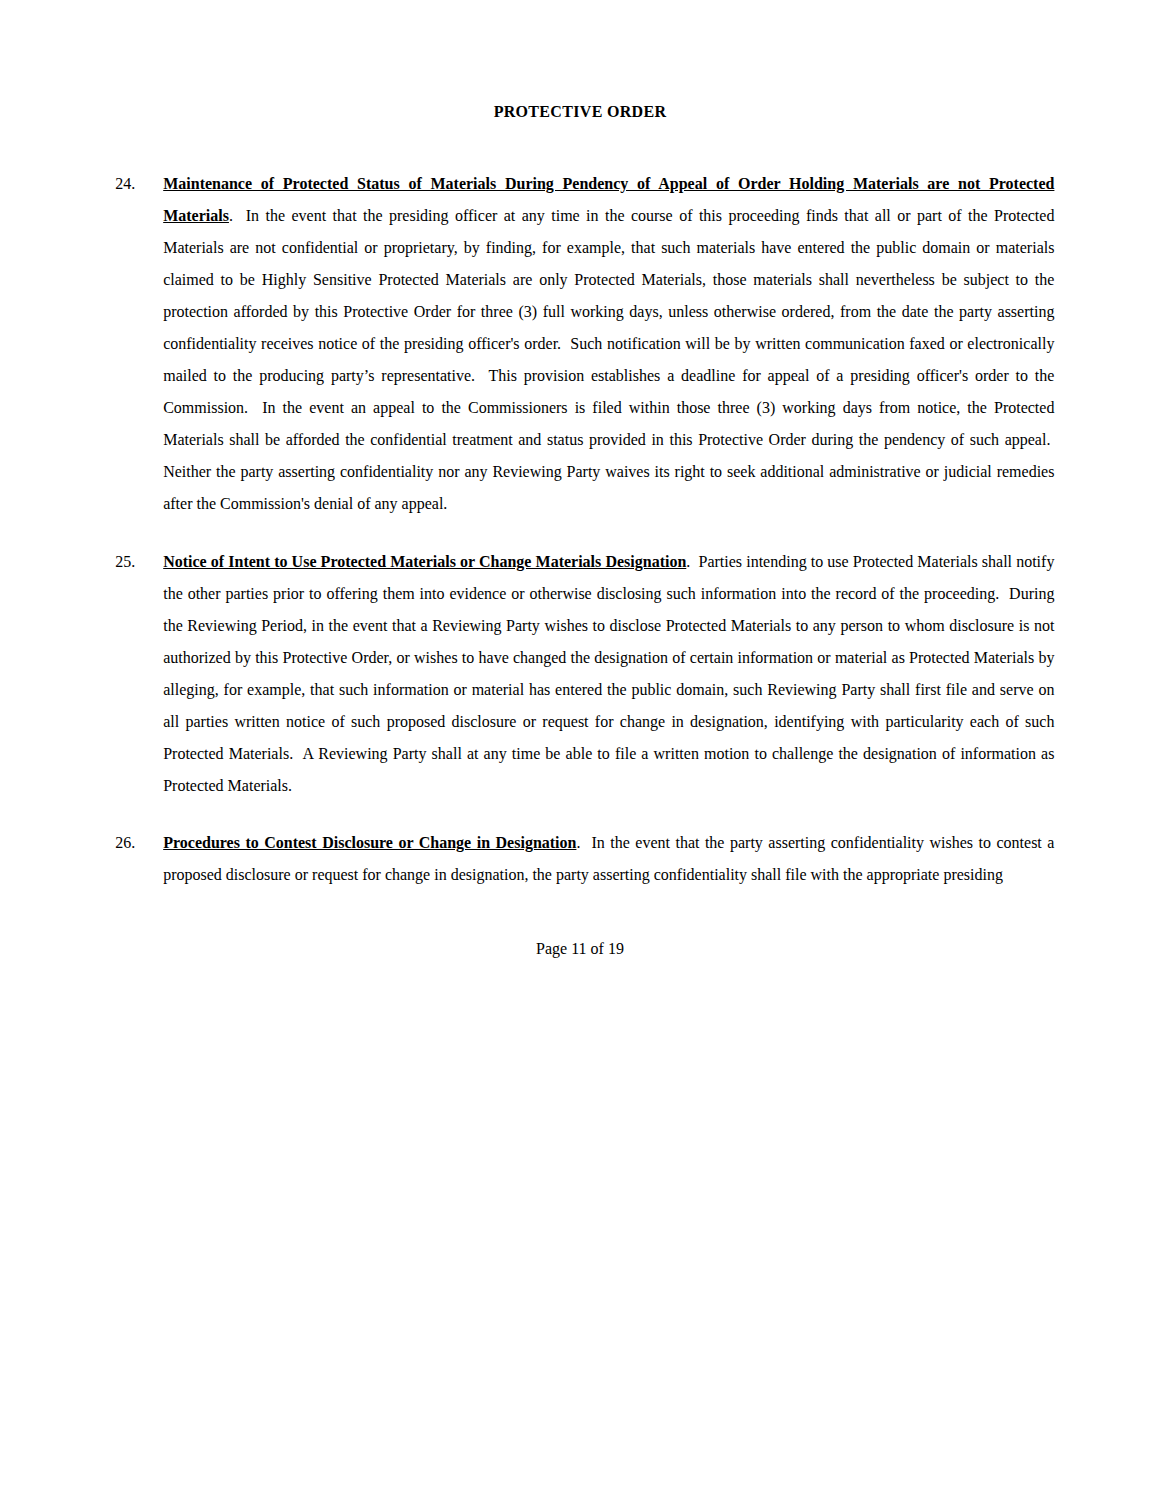PROTECTIVE ORDER
24. Maintenance of Protected Status of Materials During Pendency of Appeal of Order Holding Materials are not Protected Materials. In the event that the presiding officer at any time in the course of this proceeding finds that all or part of the Protected Materials are not confidential or proprietary, by finding, for example, that such materials have entered the public domain or materials claimed to be Highly Sensitive Protected Materials are only Protected Materials, those materials shall nevertheless be subject to the protection afforded by this Protective Order for three (3) full working days, unless otherwise ordered, from the date the party asserting confidentiality receives notice of the presiding officer's order. Such notification will be by written communication faxed or electronically mailed to the producing party’s representative. This provision establishes a deadline for appeal of a presiding officer's order to the Commission. In the event an appeal to the Commissioners is filed within those three (3) working days from notice, the Protected Materials shall be afforded the confidential treatment and status provided in this Protective Order during the pendency of such appeal. Neither the party asserting confidentiality nor any Reviewing Party waives its right to seek additional administrative or judicial remedies after the Commission's denial of any appeal.
25. Notice of Intent to Use Protected Materials or Change Materials Designation. Parties intending to use Protected Materials shall notify the other parties prior to offering them into evidence or otherwise disclosing such information into the record of the proceeding. During the Reviewing Period, in the event that a Reviewing Party wishes to disclose Protected Materials to any person to whom disclosure is not authorized by this Protective Order, or wishes to have changed the designation of certain information or material as Protected Materials by alleging, for example, that such information or material has entered the public domain, such Reviewing Party shall first file and serve on all parties written notice of such proposed disclosure or request for change in designation, identifying with particularity each of such Protected Materials. A Reviewing Party shall at any time be able to file a written motion to challenge the designation of information as Protected Materials.
26. Procedures to Contest Disclosure or Change in Designation. In the event that the party asserting confidentiality wishes to contest a proposed disclosure or request for change in designation, the party asserting confidentiality shall file with the appropriate presiding
Page 11 of 19